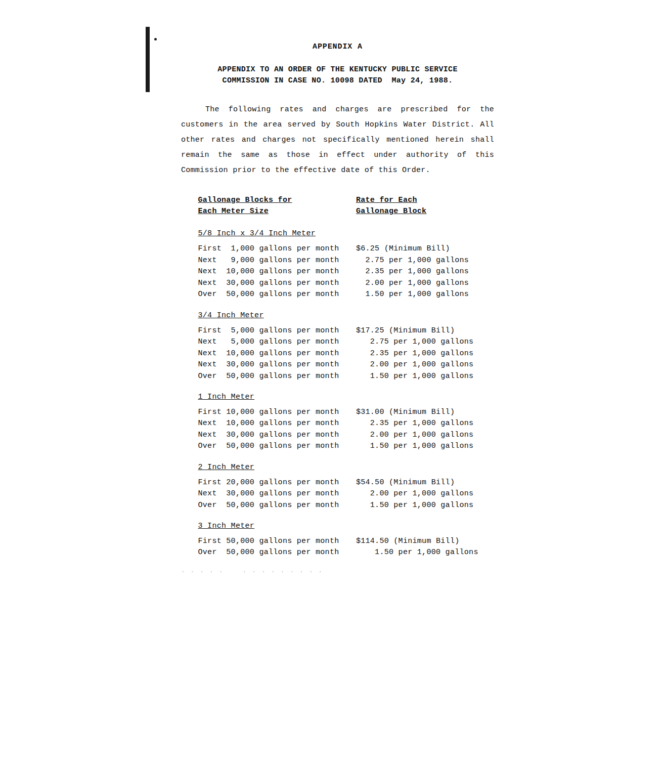APPENDIX A
APPENDIX TO AN ORDER OF THE KENTUCKY PUBLIC SERVICE COMMISSION IN CASE NO. 10098 DATED May 24, 1988.
The following rates and charges are prescribed for the customers in the area served by South Hopkins Water District. All other rates and charges not specifically mentioned herein shall remain the same as those in effect under authority of this Commission prior to the effective date of this Order.
| Gallonage Blocks for Each Meter Size | Rate for Each Gallonage Block |
| --- | --- |
| 5/8 Inch x 3/4 Inch Meter | |
| First 1,000 gallons per month | $6.25 (Minimum Bill) |
| Next 9,000 gallons per month | 2.75 per 1,000 gallons |
| Next 10,000 gallons per month | 2.35 per 1,000 gallons |
| Next 30,000 gallons per month | 2.00 per 1,000 gallons |
| Over 50,000 gallons per month | 1.50 per 1,000 gallons |
| 3/4 Inch Meter | |
| First 5,000 gallons per month | $17.25 (Minimum Bill) |
| Next 5,000 gallons per month | 2.75 per 1,000 gallons |
| Next 10,000 gallons per month | 2.35 per 1,000 gallons |
| Next 30,000 gallons per month | 2.00 per 1,000 gallons |
| Over 50,000 gallons per month | 1.50 per 1,000 gallons |
| 1 Inch Meter | |
| First 10,000 gallons per month | $31.00 (Minimum Bill) |
| Next 10,000 gallons per month | 2.35 per 1,000 gallons |
| Next 30,000 gallons per month | 2.00 per 1,000 gallons |
| Over 50,000 gallons per month | 1.50 per 1,000 gallons |
| 2 Inch Meter | |
| First 20,000 gallons per month | $54.50 (Minimum Bill) |
| Next 30,000 gallons per month | 2.00 per 1,000 gallons |
| Over 50,000 gallons per month | 1.50 per 1,000 gallons |
| 3 Inch Meter | |
| First 50,000 gallons per month | $114.50 (Minimum Bill) |
| Over 50,000 gallons per month | 1.50 per 1,000 gallons |
. . . . . . . . . . . . . .